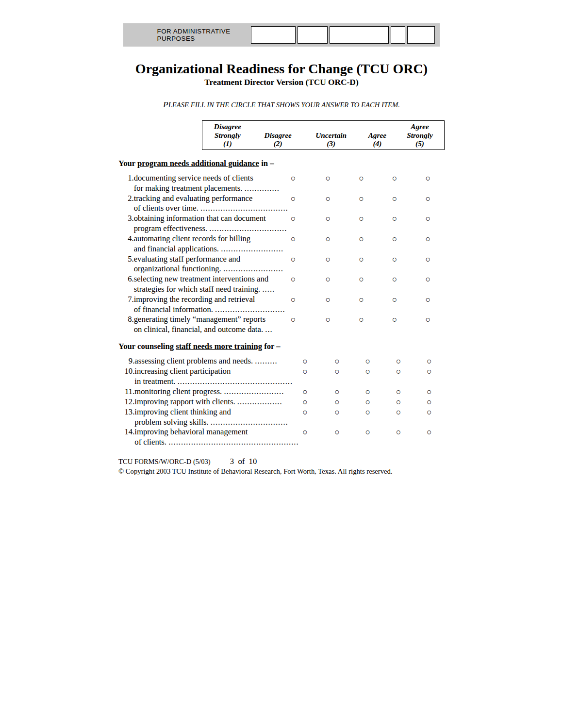FOR ADMINISTRATIVE PURPOSES
Organizational Readiness for Change (TCU ORC)
Treatment Director Version (TCU ORC-D)
PLEASE FILL IN THE CIRCLE THAT SHOWS YOUR ANSWER TO EACH ITEM.
| Disagree Strongly (1) | Disagree (2) | Uncertain (3) | Agree (4) | Agree Strongly (5) |
Your program needs additional guidance in –
| 1. | documenting service needs of clients for making treatment placements. .............. | ○ | ○ | ○ | ○ | ○ |
| 2. | tracking and evaluating performance of clients over time. ................................... | ○ | ○ | ○ | ○ | ○ |
| 3. | obtaining information that can document program effectiveness. ............................... | ○ | ○ | ○ | ○ | ○ |
| 4. | automating client records for billing and financial applications. ......................... | ○ | ○ | ○ | ○ | ○ |
| 5. | evaluating staff performance and organizational functioning. ........................ | ○ | ○ | ○ | ○ | ○ |
| 6. | selecting new treatment interventions and strategies for which staff need training. ..... | ○ | ○ | ○ | ○ | ○ |
| 7. | improving the recording and retrieval of financial information. ............................ | ○ | ○ | ○ | ○ | ○ |
| 8. | generating timely “management” reports on clinical, financial, and outcome data. ... | ○ | ○ | ○ | ○ | ○ |
Your counseling staff needs more training for –
| 9. | assessing client problems and needs. ......... | ○ | ○ | ○ | ○ | ○ |
| 10. | increasing client participation in treatment. .............................................. | ○ | ○ | ○ | ○ | ○ |
| 11. | monitoring client progress. ........................ | ○ | ○ | ○ | ○ | ○ |
| 12. | improving rapport with clients. .................. | ○ | ○ | ○ | ○ | ○ |
| 13. | improving client thinking and problem solving skills. ............................... | ○ | ○ | ○ | ○ | ○ |
| 14. | improving behavioral management of clients. .................................................... | ○ | ○ | ○ | ○ | ○ |
TCU FORMS/W/ORC-D (5/03) 3 of 10
© Copyright 2003 TCU Institute of Behavioral Research, Fort Worth, Texas. All rights reserved.